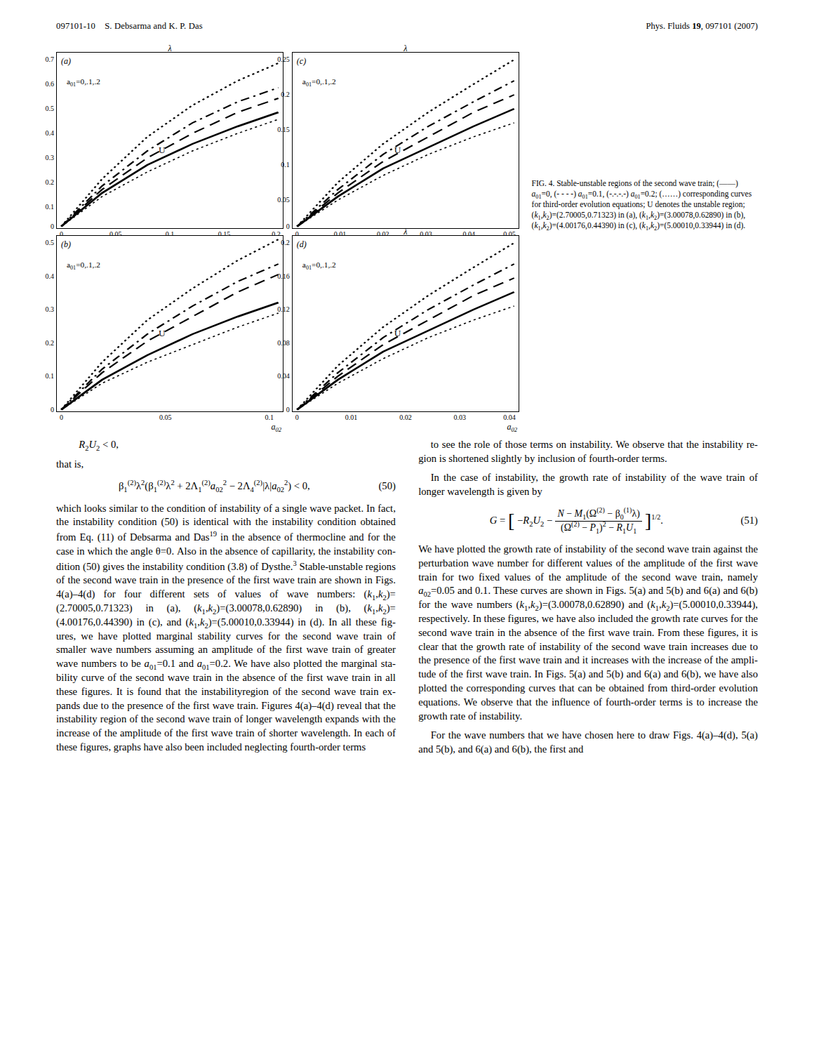097101-10 S. Debsarma and K. P. Das
Phys. Fluids 19, 097101 (2007)
λ (a) a01=0,.1,.2 U
0.7 0.6 0.5 0.4 0.3 0.2 0.1 0
0 0.05 0.1 0.15 0.2
a02
λ (c) a01=0,.1,.2 U
0.25 0.2 0.15 0.1 0.05 0
0 0.01 0.02 0.03 0.04 0.05
a02
(b) a01=0,.1,.2 U
0.5 0.4 0.3 0.2 0.1 0
0 0.05 0.1
a02
λ (d) a01=0,.1,.2 U
0.2 0.16 0.12 0.08 0.04 0
0 0.01 0.02 0.03 0.04
a02
FIG. 4. Stable-unstable regions of the second wave train; (——) a01=0, (- - - -) a01=0.1, (-.-.-.-) a01=0.2; (……) corresponding curves for third-order evolution equations; U denotes the unstable region; (k1,k2)=(2.70005,0.71323) in (a), (k1,k2)=(3.00078,0.62890) in (b), (k1,k2)=(4.00176,0.44390) in (c), (k1,k2)=(5.00010,0.33944) in (d).
R2U2 < 0,
that is,
β1(2)λ2(β1(2)λ2 + 2Λ1(2)a022 − 2Λ4(2)|λ|a022) < 0,
(50)
which looks similar to the condition of instability of a single wave packet. In fact, the instability condition (50) is identical with the instability condition obtained from Eq. (11) of Debsarma and Das19 in the absence of thermocline and for the case in which the angle θ=0. Also in the absence of capillarity, the instability condition (50) gives the instability condition (3.8) of Dysthe.3 Stable-unstable regions of the second wave train in the presence of the first wave train are shown in Figs. 4(a)–4(d) for four different sets of values of wave numbers: (k1,k2)=(2.70005,0.71323) in (a), (k1,k2)=(3.00078,0.62890) in (b), (k1,k2)=(4.00176,0.44390) in (c), and (k1,k2)=(5.00010,0.33944) in (d). In all these figures, we have plotted marginal stability curves for the second wave train of smaller wave numbers assuming an amplitude of the first wave train of greater wave numbers to be a01=0.1 and a01=0.2. We have also plotted the marginal stability curve of the second wave train in the absence of the first wave train in all these figures. It is found that the instabilityregion of the second wave train expands due to the presence of the first wave train. Figures 4(a)–4(d) reveal that the instability region of the second wave train of longer wavelength expands with the increase of the amplitude of the first wave train of shorter wavelength. In each of these figures, graphs have also been included neglecting fourth-order terms
to see the role of those terms on instability. We observe that the instability region is shortened slightly by inclusion of fourth-order terms.
In the case of instability, the growth rate of instability of the wave train of longer wavelength is given by
G = [ −R2U2 − N − M1(Ω(2) − β0(1)λ) (Ω(2) − P1)2 − R1U1 ] 1/2.
(51)
We have plotted the growth rate of instability of the second wave train against the perturbation wave number for different values of the amplitude of the first wave train for two fixed values of the amplitude of the second wave train, namely a02=0.05 and 0.1. These curves are shown in Figs. 5(a) and 5(b) and 6(a) and 6(b) for the wave numbers (k1,k2)=(3.00078,0.62890) and (k1,k2)=(5.00010,0.33944), respectively. In these figures, we have also included the growth rate curves for the second wave train in the absence of the first wave train. From these figures, it is clear that the growth rate of instability of the second wave train increases due to the presence of the first wave train and it increases with the increase of the amplitude of the first wave train. In Figs. 5(a) and 5(b) and 6(a) and 6(b), we have also plotted the corresponding curves that can be obtained from third-order evolution equations. We observe that the influence of fourth-order terms is to increase the growth rate of instability.
For the wave numbers that we have chosen here to draw Figs. 4(a)–4(d), 5(a) and 5(b), and 6(a) and 6(b), the first and